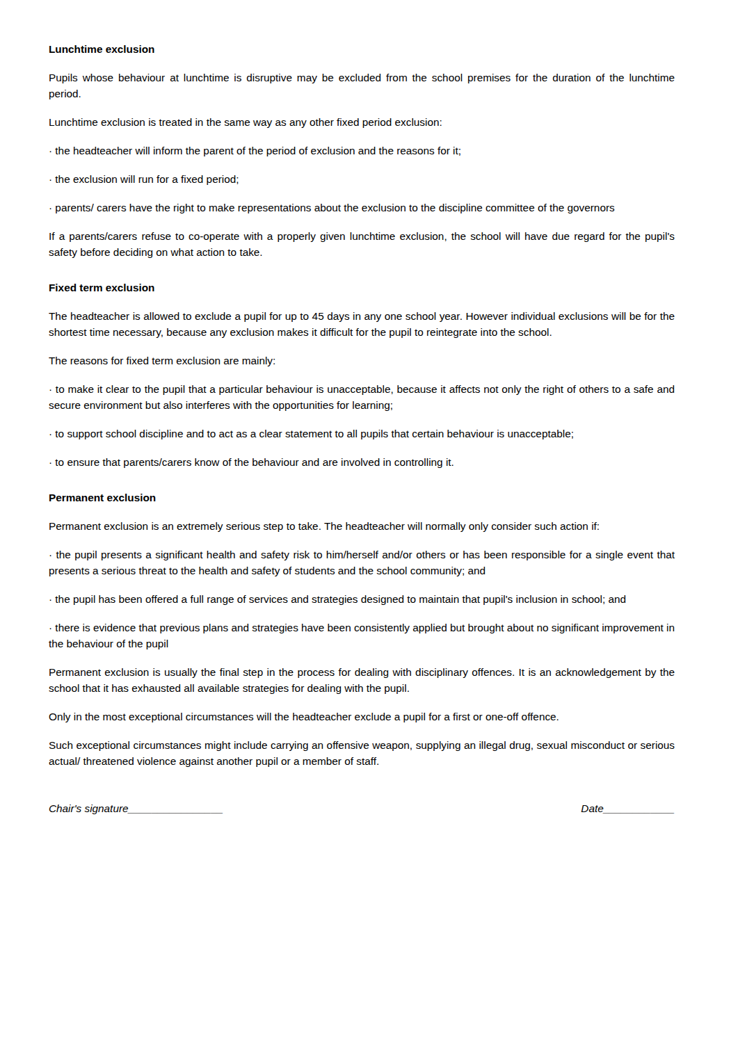Lunchtime exclusion
Pupils whose behaviour at lunchtime is disruptive may be excluded from the school premises for the duration of the lunchtime period.
Lunchtime exclusion is treated in the same way as any other fixed period exclusion:
· the headteacher will inform the parent of the period of exclusion and the reasons for it;
· the exclusion will run for a fixed period;
· parents/ carers have the right to make representations about the exclusion to the discipline committee of the governors
If a parents/carers refuse to co-operate with a properly given lunchtime exclusion, the school will have due regard for the pupil's safety before deciding on what action to take.
Fixed term exclusion
The headteacher is allowed to exclude a pupil for up to 45 days in any one school year. However individual exclusions will be for the shortest time necessary, because any exclusion makes it difficult for the pupil to reintegrate into the school.
The reasons for fixed term exclusion are mainly:
· to make it clear to the pupil that a particular behaviour is unacceptable, because it affects not only the right of others to a safe and secure environment but also interferes with the opportunities for learning;
· to support school discipline and to act as a clear statement to all pupils that certain behaviour is unacceptable;
· to ensure that parents/carers know of the behaviour and are involved in controlling it.
Permanent exclusion
Permanent exclusion is an extremely serious step to take. The headteacher will normally only consider such action if:
· the pupil presents a significant health and safety risk to him/herself and/or others or has been responsible for a single event that presents a serious threat to the health and safety of students and the school community; and
· the pupil has been offered a full range of services and strategies designed to maintain that pupil's inclusion in school; and
· there is evidence that previous plans and strategies have been consistently applied but brought about no significant improvement in the behaviour of the pupil
Permanent exclusion is usually the final step in the process for dealing with disciplinary offences. It is an acknowledgement by the school that it has exhausted all available strategies for dealing with the pupil.
Only in the most exceptional circumstances will the headteacher exclude a pupil for a first or one-off offence.
Such exceptional circumstances might include carrying an offensive weapon, supplying an illegal drug, sexual misconduct or serious actual/ threatened violence against another pupil or a member of staff.
Chair's signature________________ Date____________